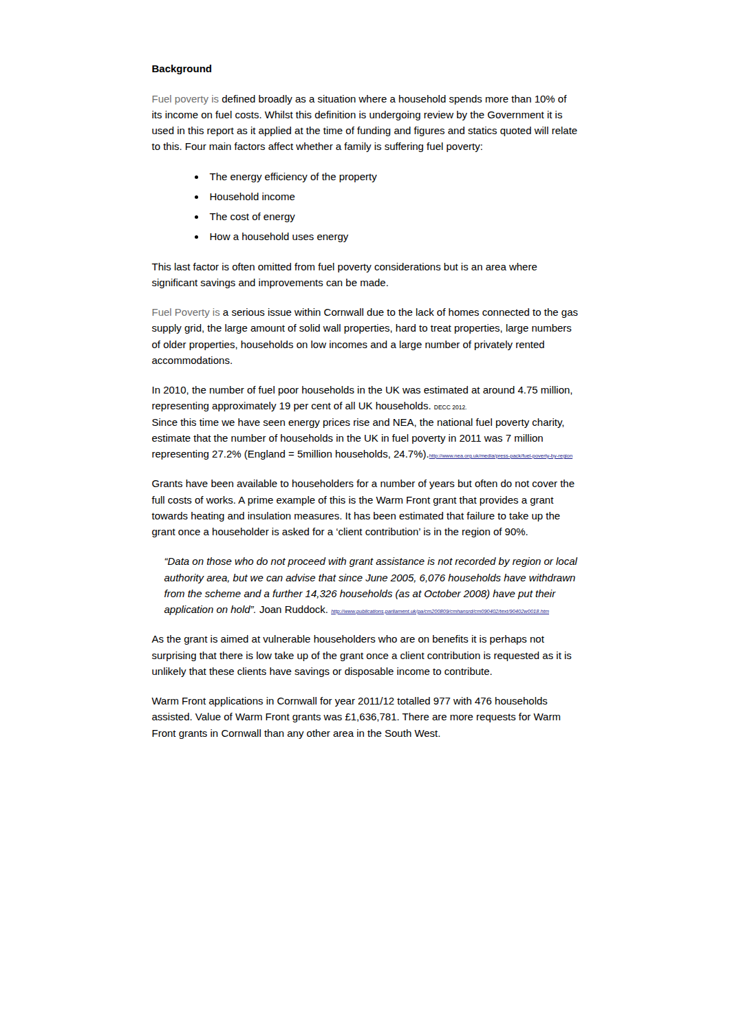Background
Fuel poverty is defined broadly as a situation where a household spends more than 10% of its income on fuel costs. Whilst this definition is undergoing review by the Government it is used in this report as it applied at the time of funding and figures and statics quoted will relate to this. Four main factors affect whether a family is suffering fuel poverty:
The energy efficiency of the property
Household income
The cost of energy
How a household uses energy
This last factor is often omitted from fuel poverty considerations but is an area where significant savings and improvements can be made.
Fuel Poverty is a serious issue within Cornwall due to the lack of homes connected to the gas supply grid, the large amount of solid wall properties, hard to treat properties, large numbers of older properties, households on low incomes and a large number of privately rented accommodations.
In 2010, the number of fuel poor households in the UK was estimated at around 4.75 million, representing approximately 19 per cent of all UK households. DECC 2012.
Since this time we have seen energy prices rise and NEA, the national fuel poverty charity, estimate that the number of households in the UK in fuel poverty in 2011 was 7 million representing 27.2% (England = 5million households, 24.7%).http://www.nea.org.uk/media/press-pack/fuel-poverty-by-region
Grants have been available to householders for a number of years but often do not cover the full costs of works. A prime example of this is the Warm Front grant that provides a grant towards heating and insulation measures. It has been estimated that failure to take up the grant once a householder is asked for a ‘client contribution’ is in the region of 90%.
“Data on those who do not proceed with grant assistance is not recorded by region or local authority area, but we can advise that since June 2005, 6,076 households have withdrawn from the scheme and a further 14,326 households (as at October 2008) have put their application on hold”. Joan Ruddock. http://www.publications.parliament.uk/pa/cm200809/cmhansrd/cm090402/text/90402w0018.htm
As the grant is aimed at vulnerable householders who are on benefits it is perhaps not surprising that there is low take up of the grant once a client contribution is requested as it is unlikely that these clients have savings or disposable income to contribute.
Warm Front applications in Cornwall for year 2011/12 totalled 977 with 476 households assisted. Value of Warm Front grants was £1,636,781. There are more requests for Warm Front grants in Cornwall than any other area in the South West.